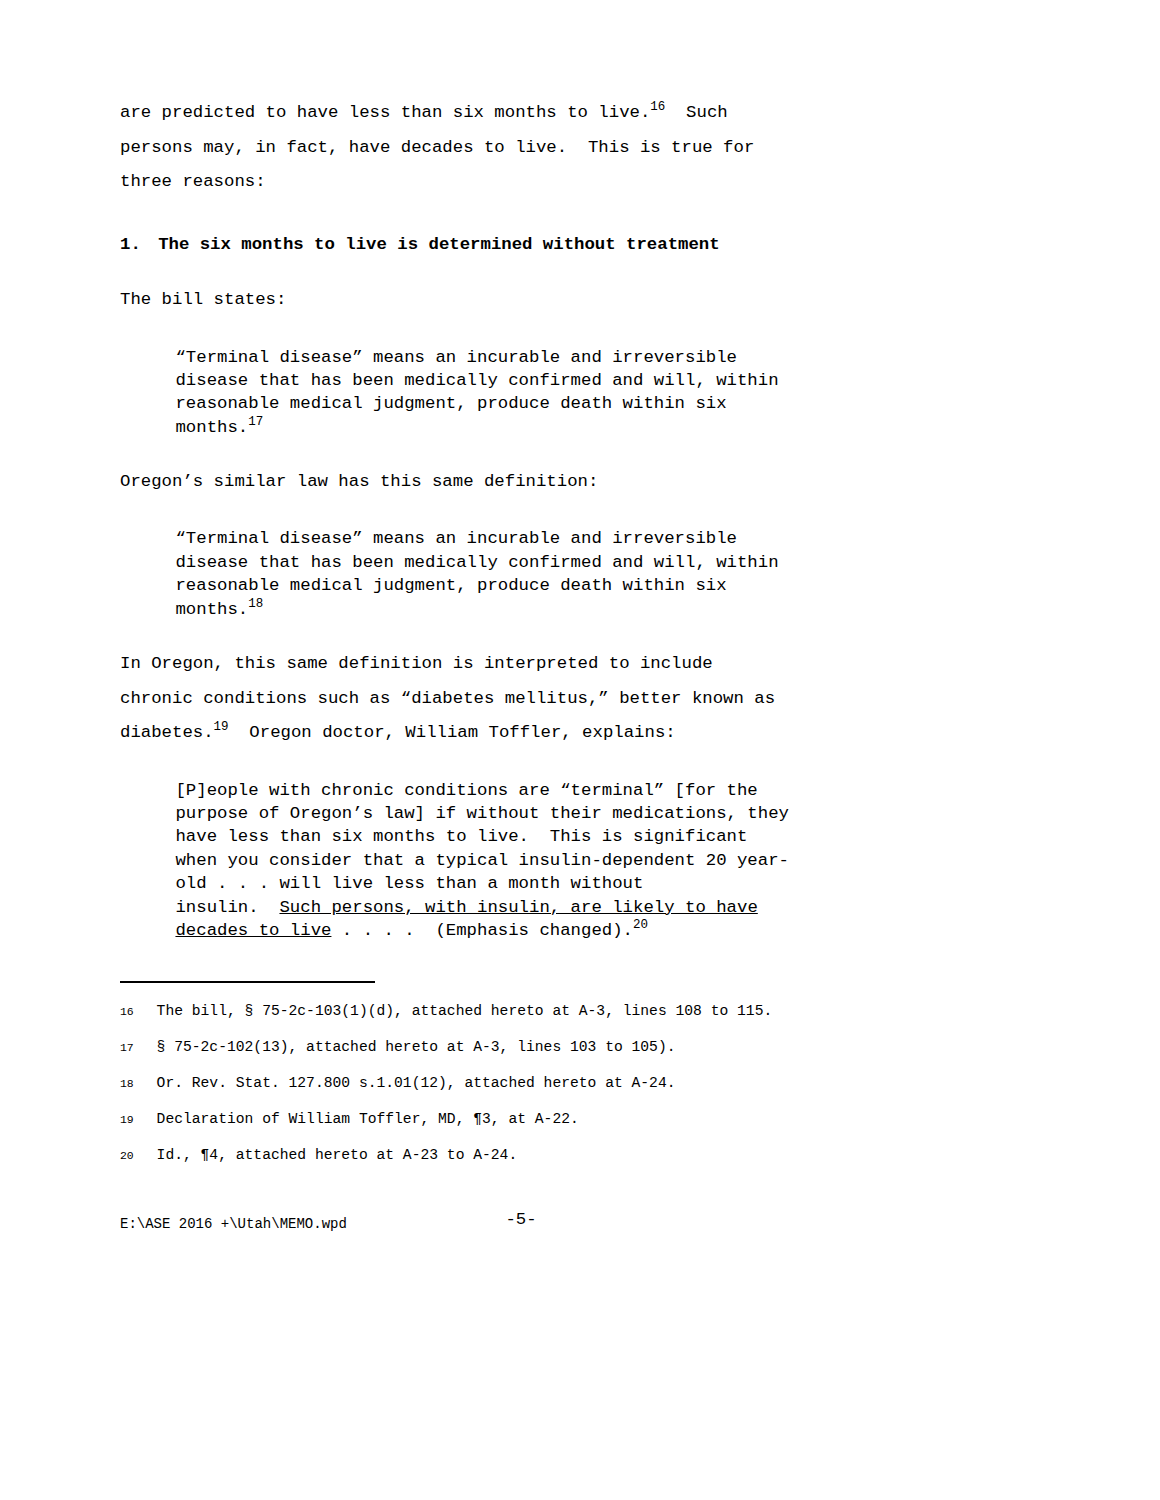are predicted to have less than six months to live.16 Such persons may, in fact, have decades to live. This is true for three reasons:
1. The six months to live is determined without treatment
The bill states:
“Terminal disease” means an incurable and irreversible disease that has been medically confirmed and will, within reasonable medical judgment, produce death within six months.17
Oregon’s similar law has this same definition:
“Terminal disease” means an incurable and irreversible disease that has been medically confirmed and will, within reasonable medical judgment, produce death within six months.18
In Oregon, this same definition is interpreted to include chronic conditions such as “diabetes mellitus,” better known as diabetes.19 Oregon doctor, William Toffler, explains:
[P]eople with chronic conditions are “terminal” [for the purpose of Oregon’s law] if without their medications, they have less than six months to live. This is significant when you consider that a typical insulin-dependent 20 year-old . . . will live less than a month without insulin. Such persons, with insulin, are likely to have decades to live . . . . (Emphasis changed).20
16
The bill, § 75-2c-103(1)(d), attached hereto at A-3, lines 108 to 115.
17
§ 75-2c-102(13), attached hereto at A-3, lines 103 to 105).
18
Or. Rev. Stat. 127.800 s.1.01(12), attached hereto at A-24.
19
Declaration of William Toffler, MD, ¶3, at A-22.
20
Id., ¶4, attached hereto at A-23 to A-24.
E:\ASE 2016 +\Utah\MEMO.wpd
-5-